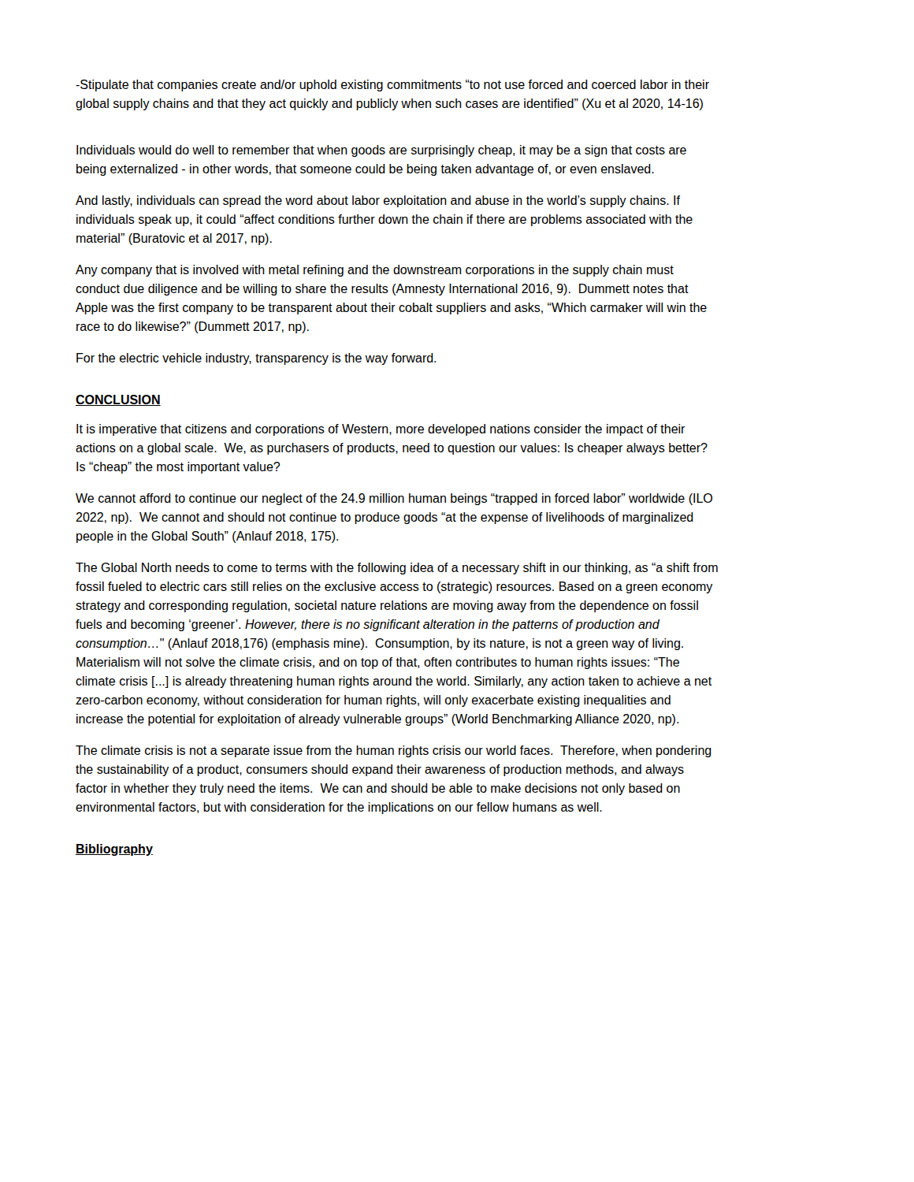-Stipulate that companies create and/or uphold existing commitments “to not use forced and coerced labor in their global supply chains and that they act quickly and publicly when such cases are identified” (Xu et al 2020, 14-16)
Individuals would do well to remember that when goods are surprisingly cheap, it may be a sign that costs are being externalized - in other words, that someone could be being taken advantage of, or even enslaved.
And lastly, individuals can spread the word about labor exploitation and abuse in the world’s supply chains. If individuals speak up, it could “affect conditions further down the chain if there are problems associated with the material” (Buratovic et al 2017, np).
Any company that is involved with metal refining and the downstream corporations in the supply chain must conduct due diligence and be willing to share the results (Amnesty International 2016, 9). Dummett notes that Apple was the first company to be transparent about their cobalt suppliers and asks, “Which carmaker will win the race to do likewise?” (Dummett 2017, np).
For the electric vehicle industry, transparency is the way forward.
CONCLUSION
It is imperative that citizens and corporations of Western, more developed nations consider the impact of their actions on a global scale. We, as purchasers of products, need to question our values: Is cheaper always better? Is “cheap” the most important value?
We cannot afford to continue our neglect of the 24.9 million human beings “trapped in forced labor” worldwide (ILO 2022, np). We cannot and should not continue to produce goods “at the expense of livelihoods of marginalized people in the Global South” (Anlauf 2018, 175).
The Global North needs to come to terms with the following idea of a necessary shift in our thinking, as “a shift from fossil fueled to electric cars still relies on the exclusive access to (strategic) resources. Based on a green economy strategy and corresponding regulation, societal nature relations are moving away from the dependence on fossil fuels and becoming ‘greener’. However, there is no significant alteration in the patterns of production and consumption…" (Anlauf 2018,176) (emphasis mine). Consumption, by its nature, is not a green way of living. Materialism will not solve the climate crisis, and on top of that, often contributes to human rights issues: “The climate crisis [...] is already threatening human rights around the world. Similarly, any action taken to achieve a net zero-carbon economy, without consideration for human rights, will only exacerbate existing inequalities and increase the potential for exploitation of already vulnerable groups” (World Benchmarking Alliance 2020, np).
The climate crisis is not a separate issue from the human rights crisis our world faces. Therefore, when pondering the sustainability of a product, consumers should expand their awareness of production methods, and always factor in whether they truly need the items. We can and should be able to make decisions not only based on environmental factors, but with consideration for the implications on our fellow humans as well.
Bibliography